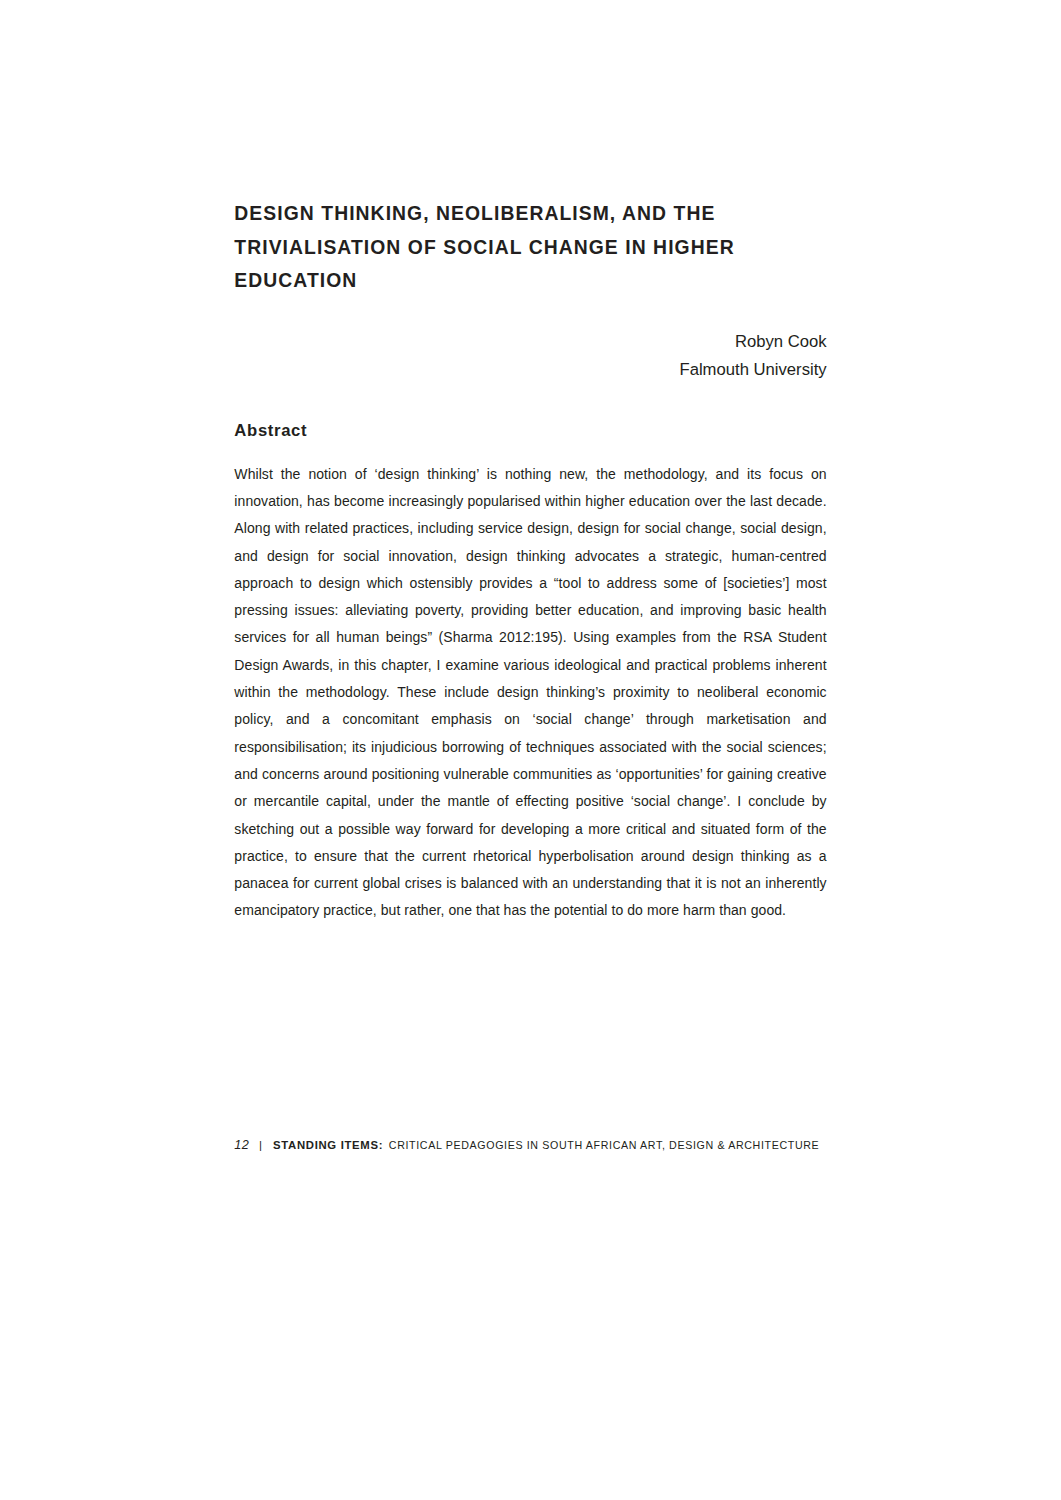Design Thinking, Neoliberalism, and the Trivialisation of Social Change in Higher Education
Robyn Cook
Falmouth University
Abstract
Whilst the notion of ‘design thinking’ is nothing new, the methodology, and its focus on innovation, has become increasingly popularised within higher education over the last decade. Along with related practices, including service design, design for social change, social design, and design for social innovation, design thinking advocates a strategic, human-centred approach to design which ostensibly provides a “tool to address some of [societies’] most pressing issues: alleviating poverty, providing better education, and improving basic health services for all human beings” (Sharma 2012:195). Using examples from the RSA Student Design Awards, in this chapter, I examine various ideological and practical problems inherent within the methodology. These include design thinking’s proximity to neoliberal economic policy, and a concomitant emphasis on ‘social change’ through marketisation and responsibilisation; its injudicious borrowing of techniques associated with the social sciences; and concerns around positioning vulnerable communities as ‘opportunities’ for gaining creative or mercantile capital, under the mantle of effecting positive ‘social change’. I conclude by sketching out a possible way forward for developing a more critical and situated form of the practice, to ensure that the current rhetorical hyperbolisation around design thinking as a panacea for current global crises is balanced with an understanding that it is not an inherently emancipatory practice, but rather, one that has the potential to do more harm than good.
12 | Standing Items: Critical Pedagogies in South African Art, Design & Architecture